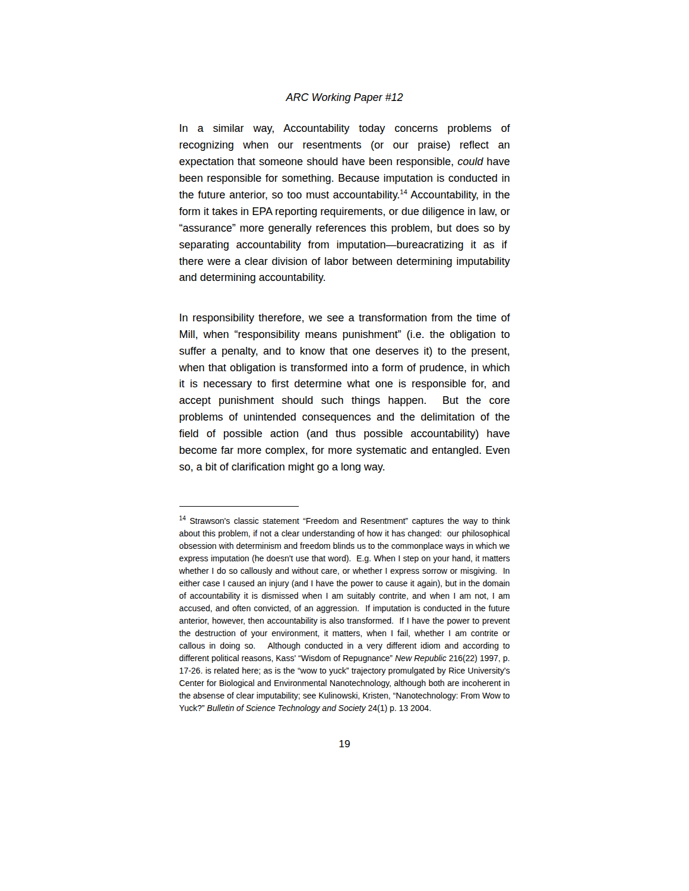ARC Working Paper #12
In a similar way, Accountability today concerns problems of recognizing when our resentments (or our praise) reflect an expectation that someone should have been responsible, could have been responsible for something. Because imputation is conducted in the future anterior, so too must accountability.14 Accountability, in the form it takes in EPA reporting requirements, or due diligence in law, or “assurance” more generally references this problem, but does so by separating accountability from imputation—bureacratizing it as if there were a clear division of labor between determining imputability and determining accountability.
In responsibility therefore, we see a transformation from the time of Mill, when “responsibility means punishment” (i.e. the obligation to suffer a penalty, and to know that one deserves it) to the present, when that obligation is transformed into a form of prudence, in which it is necessary to first determine what one is responsible for, and accept punishment should such things happen. But the core problems of unintended consequences and the delimitation of the field of possible action (and thus possible accountability) have become far more complex, for more systematic and entangled. Even so, a bit of clarification might go a long way.
14 Strawson's classic statement “Freedom and Resentment” captures the way to think about this problem, if not a clear understanding of how it has changed: our philosophical obsession with determinism and freedom blinds us to the commonplace ways in which we express imputation (he doesn't use that word). E.g. When I step on your hand, it matters whether I do so callously and without care, or whether I express sorrow or misgiving. In either case I caused an injury (and I have the power to cause it again), but in the domain of accountability it is dismissed when I am suitably contrite, and when I am not, I am accused, and often convicted, of an aggression. If imputation is conducted in the future anterior, however, then accountability is also transformed. If I have the power to prevent the destruction of your environment, it matters, when I fail, whether I am contrite or callous in doing so. Although conducted in a very different idiom and according to different political reasons, Kass' “Wisdom of Repugnance” New Republic 216(22) 1997, p. 17-26. is related here; as is the “wow to yuck” trajectory promulgated by Rice University's Center for Biological and Environmental Nanotechnology, although both are incoherent in the absense of clear imputability; see Kulinowski, Kristen, “Nanotechnology: From Wow to Yuck?” Bulletin of Science Technology and Society 24(1) p. 13 2004.
19